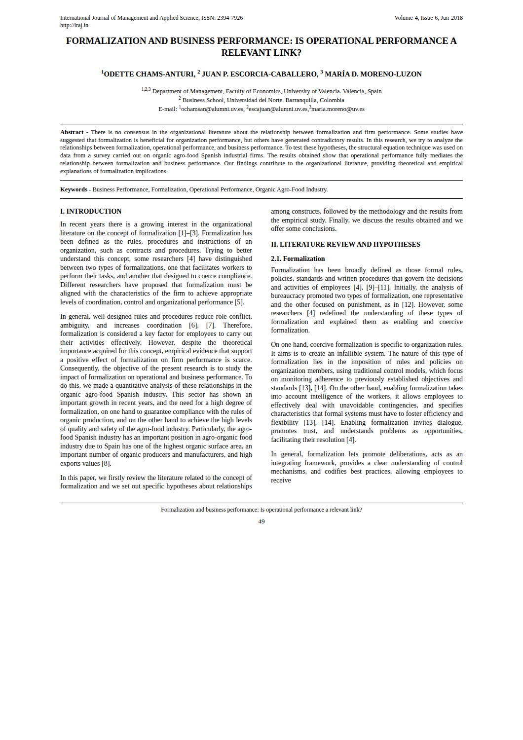International Journal of Management and Applied Science, ISSN: 2394-7926
http://iraj.in
Volume-4, Issue-6, Jun-2018
Formalization and Business Performance: Is Operational Performance a Relevant Link?
1ODETTE CHAMS-ANTURI, 2 JUAN P. ESCORCIA-CABALLERO, 3 MARÍA D. MORENO-LUZON
1,2,3 Department of Management, Faculty of Economics, University of Valencia. Valencia, Spain
2 Business School, Universidad del Norte. Barranquilla, Colombia
E-mail: 1ochamsan@alumni.uv.es, 2escajuan@alumni.uv.es,3maria.moreno@uv.es
Abstract - There is no consensus in the organizational literature about the relationship between formalization and firm performance. Some studies have suggested that formalization is beneficial for organization performance, but others have generated contradictory results. In this research, we try to analyze the relationships between formalization, operational performance, and business performance. To test these hypotheses, the structural equation technique was used on data from a survey carried out on organic agro-food Spanish industrial firms. The results obtained show that operational performance fully mediates the relationship between formalization and business performance. Our findings contribute to the organizational literature, providing theoretical and empirical explanations of formalization implications.
Keywords - Business Performance, Formalization, Operational Performance, Organic Agro-Food Industry.
I. INTRODUCTION
In recent years there is a growing interest in the organizational literature on the concept of formalization [1]–[3]. Formalization has been defined as the rules, procedures and instructions of an organization, such as contracts and procedures. Trying to better understand this concept, some researchers [4] have distinguished between two types of formalizations, one that facilitates workers to perform their tasks, and another that designed to coerce compliance. Different researchers have proposed that formalization must be aligned with the characteristics of the firm to achieve appropriate levels of coordination, control and organizational performance [5].
In general, well-designed rules and procedures reduce role conflict, ambiguity, and increases coordination [6], [7]. Therefore, formalization is considered a key factor for employees to carry out their activities effectively. However, despite the theoretical importance acquired for this concept, empirical evidence that support a positive effect of formalization on firm performance is scarce. Consequently, the objective of the present research is to study the impact of formalization on operational and business performance. To do this, we made a quantitative analysis of these relationships in the organic agro-food Spanish industry. This sector has shown an important growth in recent years, and the need for a high degree of formalization, on one hand to guarantee compliance with the rules of organic production, and on the other hand to achieve the high levels of quality and safety of the agro-food industry. Particularly, the agro-food Spanish industry has an important position in agro-organic food industry due to Spain has one of the highest organic surface area, an important number of organic producers and manufacturers, and high exports values [8].
In this paper, we firstly review the literature related to the concept of formalization and we set out specific hypotheses about relationships among constructs, followed by the methodology and the results from the empirical study. Finally, we discuss the results obtained and we offer some conclusions.
II. LITERATURE REVIEW AND HYPOTHESES
2.1. Formalization
Formalization has been broadly defined as those formal rules, policies, standards and written procedures that govern the decisions and activities of employees [4], [9]–[11]. Initially, the analysis of bureaucracy promoted two types of formalization, one representative and the other focused on punishment, as in [12]. However, some researchers [4] redefined the understanding of these types of formalization and explained them as enabling and coercive formalization.
On one hand, coercive formalization is specific to organization rules. It aims is to create an infallible system. The nature of this type of formalization lies in the imposition of rules and policies on organization members, using traditional control models, which focus on monitoring adherence to previously established objectives and standards [13], [14]. On the other hand, enabling formalization takes into account intelligence of the workers, it allows employees to effectively deal with unavoidable contingencies, and specifies characteristics that formal systems must have to foster efficiency and flexibility [13], [14]. Enabling formalization invites dialogue, promotes trust, and understands problems as opportunities, facilitating their resolution [4].
In general, formalization lets promote deliberations, acts as an integrating framework, provides a clear understanding of control mechanisms, and codifies best practices, allowing employees to receive
Formalization and business performance: Is operational performance a relevant link?
49